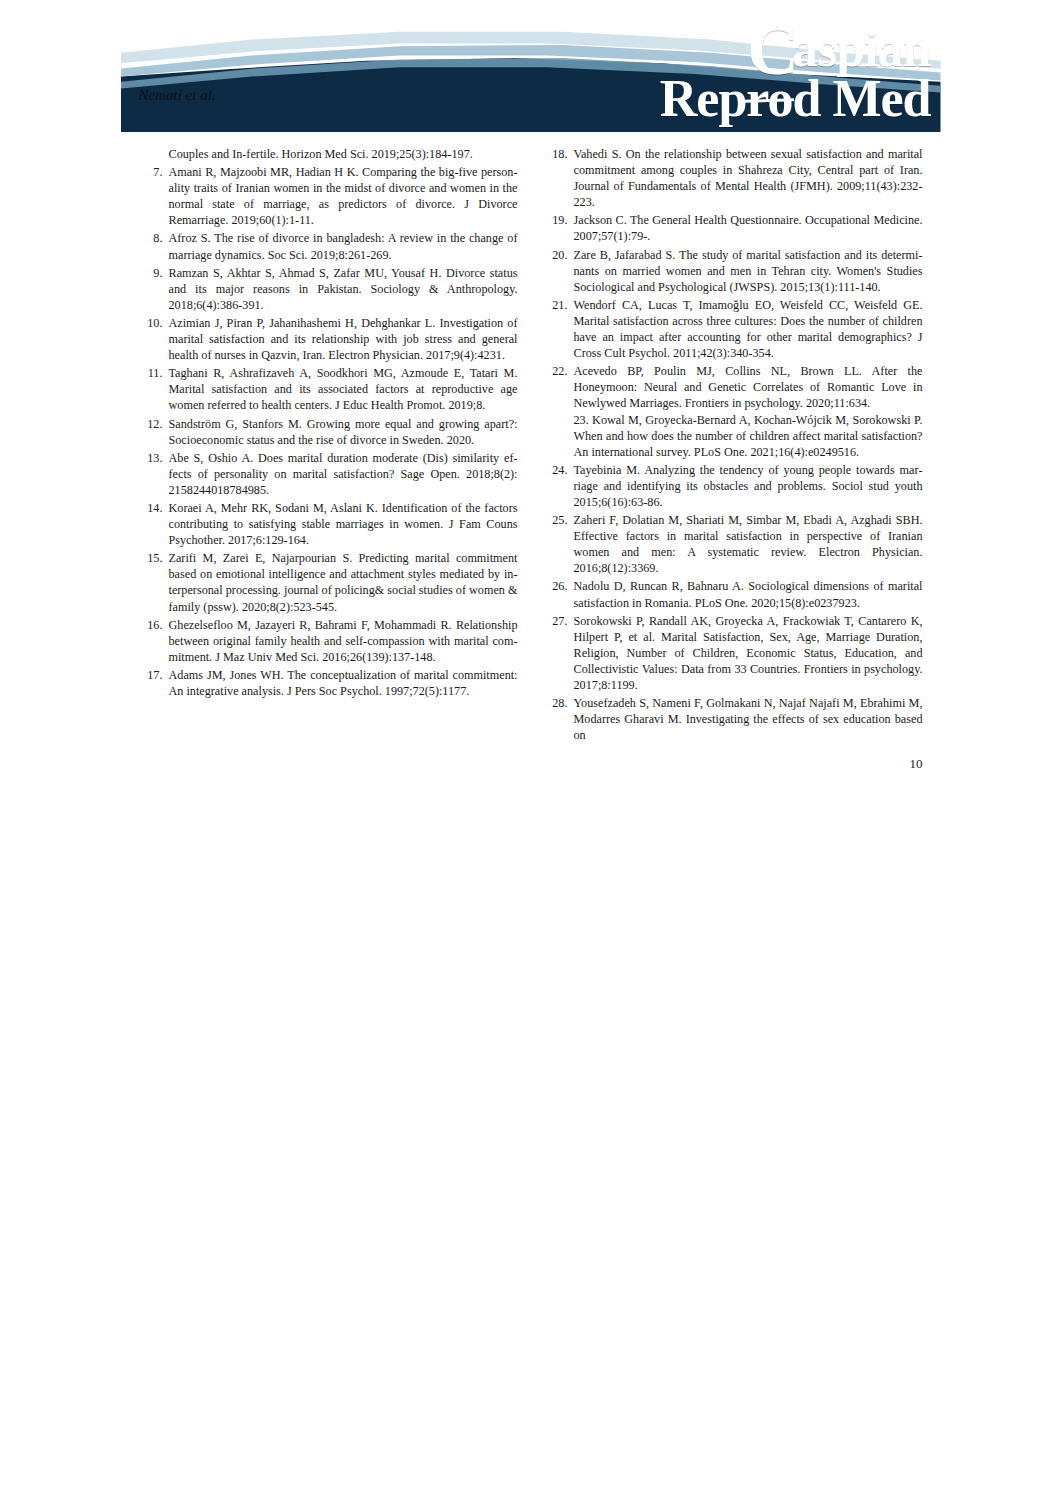Nemati et al.
Caspian
Reprod Med
Couples and In-fertile. Horizon Med Sci. 2019;25(3):184-197.
7. Amani R, Majzoobi MR, Hadian H K. Comparing the big-five personality traits of Iranian women in the midst of divorce and women in the normal state of marriage, as predictors of divorce. J Divorce Remarriage. 2019;60(1):1-11.
8. Afroz S. The rise of divorce in bangladesh: A review in the change of marriage dynamics. Soc Sci. 2019;8:261-269.
9. Ramzan S, Akhtar S, Ahmad S, Zafar MU, Yousaf H. Divorce status and its major reasons in Pakistan. Sociology & Anthropology. 2018;6(4):386-391.
10. Azimian J, Piran P, Jahanihashemi H, Dehghankar L. Investigation of marital satisfaction and its relationship with job stress and general health of nurses in Qazvin, Iran. Electron Physician. 2017;9(4):4231.
11. Taghani R, Ashrafizaveh A, Soodkhori MG, Azmoude E, Tatari M. Marital satisfaction and its associated factors at reproductive age women referred to health centers. J Educ Health Promot. 2019;8.
12. Sandström G, Stanfors M. Growing more equal and growing apart?: Socioeconomic status and the rise of divorce in Sweden. 2020.
13. Abe S, Oshio A. Does marital duration moderate (Dis) similarity effects of personality on marital satisfaction? Sage Open. 2018;8(2): 2158244018784985.
14. Koraei A, Mehr RK, Sodani M, Aslani K. Identification of the factors contributing to satisfying stable marriages in women. J Fam Couns Psychother. 2017;6:129-164.
15. Zarifi M, Zarei E, Najarpourian S. Predicting marital commitment based on emotional intelligence and attachment styles mediated by interpersonal processing. journal of policing& social studies of women & family (pssw). 2020;8(2):523-545.
16. Ghezelsefloo M, Jazayeri R, Bahrami F, Mohammadi R. Relationship between original family health and self-compassion with marital commitment. J Maz Univ Med Sci. 2016;26(139):137-148.
17. Adams JM, Jones WH. The conceptualization of marital commitment: An integrative analysis. J Pers Soc Psychol. 1997;72(5):1177.
18. Vahedi S. On the relationship between sexual satisfaction and marital commitment among couples in Shahreza City, Central part of Iran. Journal of Fundamentals of Mental Health (JFMH). 2009;11(43):232-223.
19. Jackson C. The General Health Questionnaire. Occupational Medicine. 2007;57(1):79-.
20. Zare B, Jafarabad S. The study of marital satisfaction and its determinants on married women and men in Tehran city. Women's Studies Sociological and Psychological (JWSPS). 2015;13(1):111-140.
21. Wendorf CA, Lucas T, Imamoğlu EO, Weisfeld CC, Weisfeld GE. Marital satisfaction across three cultures: Does the number of children have an impact after accounting for other marital demographics? J Cross Cult Psychol. 2011;42(3):340-354.
22. Acevedo BP, Poulin MJ, Collins NL, Brown LL. After the Honeymoon: Neural and Genetic Correlates of Romantic Love in Newlywed Marriages. Frontiers in psychology. 2020;11:634. 23. Kowal M, Groyecka-Bernard A, Kochan-Wójcik M, Sorokowski P. When and how does the number of children affect marital satisfaction? An international survey. PLoS One. 2021;16(4):e0249516.
24. Tayebinia M. Analyzing the tendency of young people towards marriage and identifying its obstacles and problems. Sociol stud youth 2015;6(16):63-86.
25. Zaheri F, Dolatian M, Shariati M, Simbar M, Ebadi A, Azghadi SBH. Effective factors in marital satisfaction in perspective of Iranian women and men: A systematic review. Electron Physician. 2016;8(12):3369.
26. Nadolu D, Runcan R, Bahnaru A. Sociological dimensions of marital satisfaction in Romania. PLoS One. 2020;15(8):e0237923.
27. Sorokowski P, Randall AK, Groyecka A, Frackowiak T, Cantarero K, Hilpert P, et al. Marital Satisfaction, Sex, Age, Marriage Duration, Religion, Number of Children, Economic Status, Education, and Collectivistic Values: Data from 33 Countries. Frontiers in psychology. 2017;8:1199.
28. Yousefzadeh S, Nameni F, Golmakani N, Najaf Najafi M, Ebrahimi M, Modarres Gharavi M. Investigating the effects of sex education based on
10